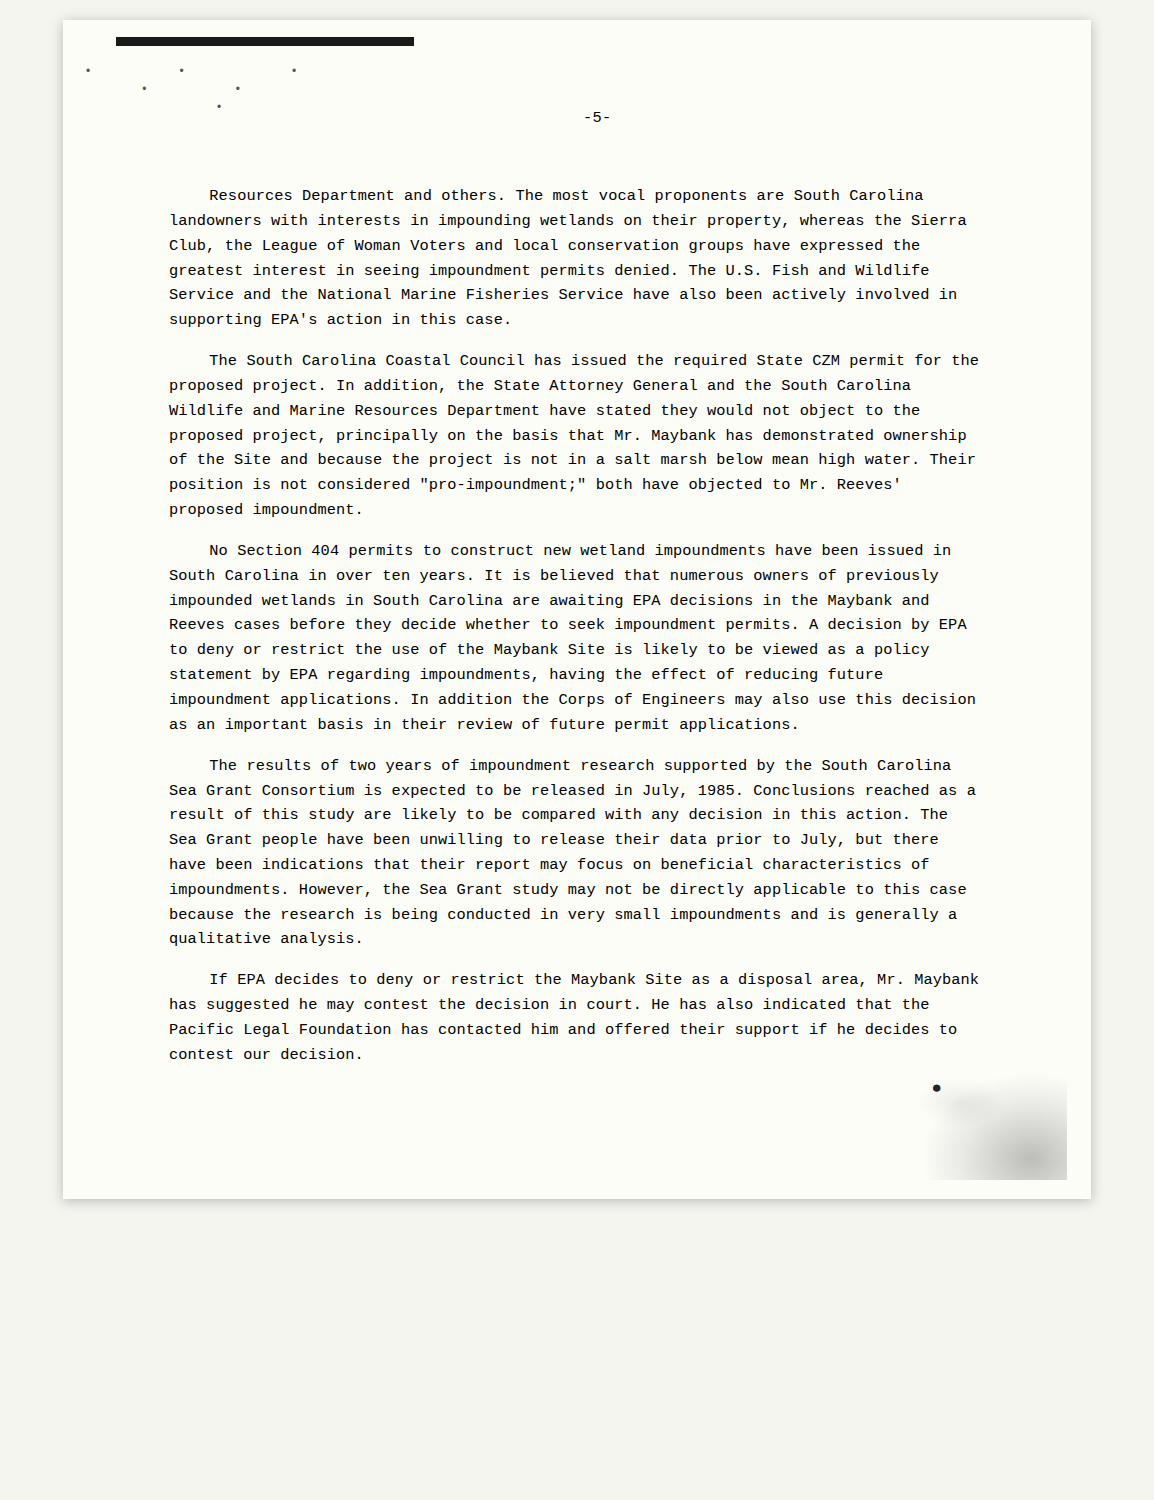• • •
• •
•
-5-
Resources Department and others. The most vocal proponents are South Carolina landowners with interests in impounding wetlands on their property, whereas the Sierra Club, the League of Woman Voters and local conservation groups have expressed the greatest interest in seeing impoundment permits denied. The U.S. Fish and Wildlife Service and the National Marine Fisheries Service have also been actively involved in supporting EPA's action in this case.
The South Carolina Coastal Council has issued the required State CZM permit for the proposed project. In addition, the State Attorney General and the South Carolina Wildlife and Marine Resources Department have stated they would not object to the proposed project, principally on the basis that Mr. Maybank has demonstrated ownership of the Site and because the project is not in a salt marsh below mean high water. Their position is not considered "pro-impoundment;" both have objected to Mr. Reeves' proposed impoundment.
No Section 404 permits to construct new wetland impoundments have been issued in South Carolina in over ten years. It is believed that numerous owners of previously impounded wetlands in South Carolina are awaiting EPA decisions in the Maybank and Reeves cases before they decide whether to seek impoundment permits. A decision by EPA to deny or restrict the use of the Maybank Site is likely to be viewed as a policy statement by EPA regarding impoundments, having the effect of reducing future impoundment applications. In addition the Corps of Engineers may also use this decision as an important basis in their review of future permit applications.
The results of two years of impoundment research supported by the South Carolina Sea Grant Consortium is expected to be released in July, 1985. Conclusions reached as a result of this study are likely to be compared with any decision in this action. The Sea Grant people have been unwilling to release their data prior to July, but there have been indications that their report may focus on beneficial characteristics of impoundments. However, the Sea Grant study may not be directly applicable to this case because the research is being conducted in very small impoundments and is generally a qualitative analysis.
If EPA decides to deny or restrict the Maybank Site as a disposal area, Mr. Maybank has suggested he may contest the decision in court. He has also indicated that the Pacific Legal Foundation has contacted him and offered their support if he decides to contest our decision.
●